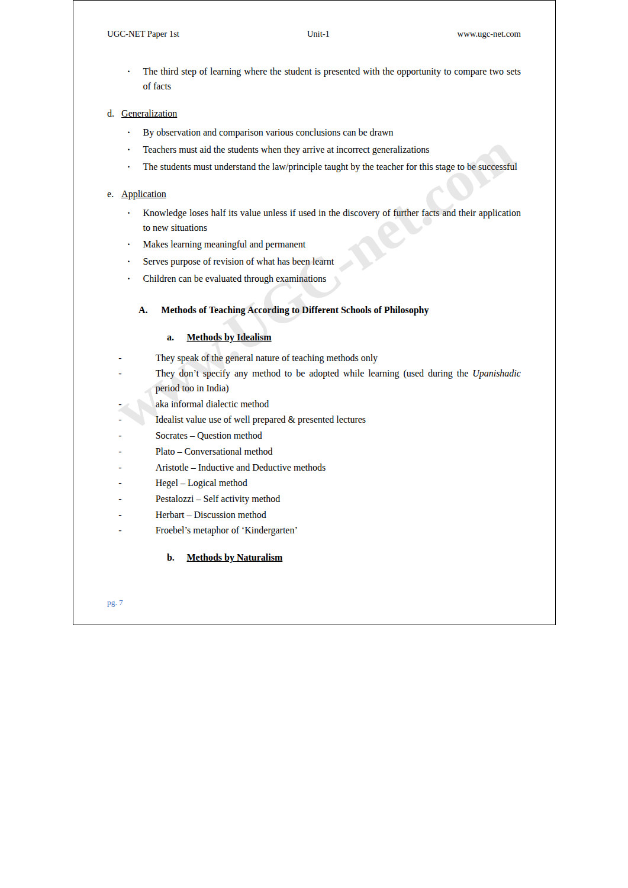www.UGC-net.com
UGC-NET Paper 1st
Unit-1
www.ugc-net.com
The third step of learning where the student is presented with the opportunity to compare two sets of facts
d. Generalization
By observation and comparison various conclusions can be drawn
Teachers must aid the students when they arrive at incorrect generalizations
The students must understand the law/principle taught by the teacher for this stage to be successful
e. Application
Knowledge loses half its value unless if used in the discovery of further facts and their application to new situations
Makes learning meaningful and permanent
Serves purpose of revision of what has been learnt
Children can be evaluated through examinations
A. Methods of Teaching According to Different Schools of Philosophy
a. Methods by Idealism
They speak of the general nature of teaching methods only
They don’t specify any method to be adopted while learning (used during the Upanishadic period too in India)
aka informal dialectic method
Idealist value use of well prepared & presented lectures
Socrates – Question method
Plato – Conversational method
Aristotle – Inductive and Deductive methods
Hegel – Logical method
Pestalozzi – Self activity method
Herbart – Discussion method
Froebel’s metaphor of ‘Kindergarten’
b. Methods by Naturalism
pg. 7